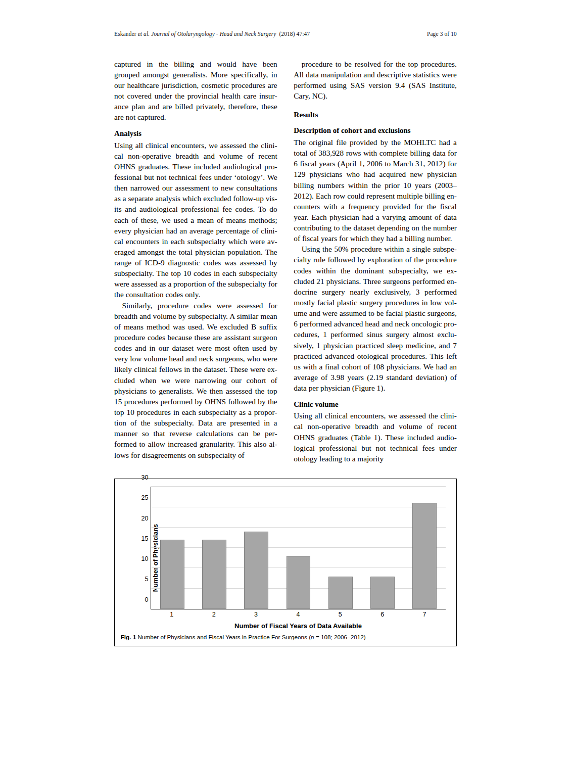Eskander et al. Journal of Otolaryngology - Head and Neck Surgery (2018) 47:47
Page 3 of 10
captured in the billing and would have been grouped amongst generalists. More specifically, in our healthcare jurisdiction, cosmetic procedures are not covered under the provincial health care insurance plan and are billed privately, therefore, these are not captured.
Analysis
Using all clinical encounters, we assessed the clinical non-operative breadth and volume of recent OHNS graduates. These included audiological professional but not technical fees under ‘otology’. We then narrowed our assessment to new consultations as a separate analysis which excluded follow-up visits and audiological professional fee codes. To do each of these, we used a mean of means methods; every physician had an average percentage of clinical encounters in each subspecialty which were averaged amongst the total physician population. The range of ICD-9 diagnostic codes was assessed by subspecialty. The top 10 codes in each subspecialty were assessed as a proportion of the subspecialty for the consultation codes only.
Similarly, procedure codes were assessed for breadth and volume by subspecialty. A similar mean of means method was used. We excluded B suffix procedure codes because these are assistant surgeon codes and in our dataset were most often used by very low volume head and neck surgeons, who were likely clinical fellows in the dataset. These were excluded when we were narrowing our cohort of physicians to generalists. We then assessed the top 15 procedures performed by OHNS followed by the top 10 procedures in each subspecialty as a proportion of the subspecialty. Data are presented in a manner so that reverse calculations can be performed to allow increased granularity. This also allows for disagreements on subspecialty of
procedure to be resolved for the top procedures. All data manipulation and descriptive statistics were performed using SAS version 9.4 (SAS Institute, Cary, NC).
Results
Description of cohort and exclusions
The original file provided by the MOHLTC had a total of 383,928 rows with complete billing data for 6 fiscal years (April 1, 2006 to March 31, 2012) for 129 physicians who had acquired new physician billing numbers within the prior 10 years (2003–2012). Each row could represent multiple billing encounters with a frequency provided for the fiscal year. Each physician had a varying amount of data contributing to the dataset depending on the number of fiscal years for which they had a billing number.
Using the 50% procedure within a single subspecialty rule followed by exploration of the procedure codes within the dominant subspecialty, we excluded 21 physicians. Three surgeons performed endocrine surgery nearly exclusively, 3 performed mostly facial plastic surgery procedures in low volume and were assumed to be facial plastic surgeons, 6 performed advanced head and neck oncologic procedures, 1 performed sinus surgery almost exclusively, 1 physician practiced sleep medicine, and 7 practiced advanced otological procedures. This left us with a final cohort of 108 physicians. We had an average of 3.98 years (2.19 standard deviation) of data per physician (Figure 1).
Clinic volume
Using all clinical encounters, we assessed the clinical non-operative breadth and volume of recent OHNS graduates (Table 1). These included audiological professional but not technical fees under otology leading to a majority
Number of Physicians
30
25
20
15
10
5
0
1234567
Number of Fiscal Years of Data Available
Fig. 1 Number of Physicians and Fiscal Years in Practice For Surgeons (n = 108; 2006–2012)